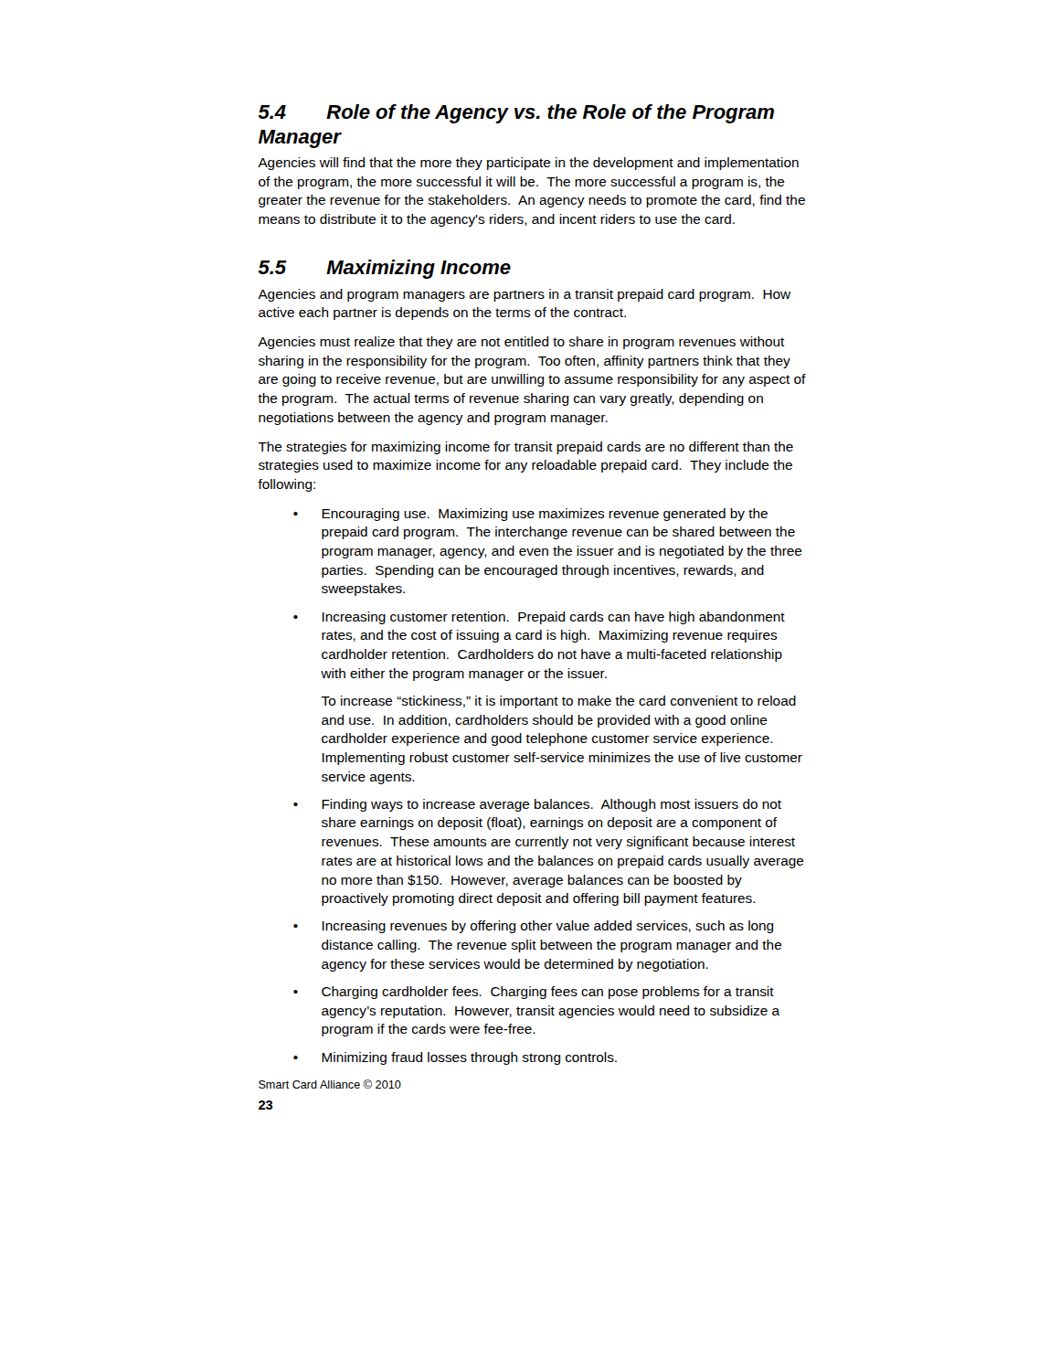5.4 Role of the Agency vs. the Role of the Program Manager
Agencies will find that the more they participate in the development and implementation of the program, the more successful it will be. The more successful a program is, the greater the revenue for the stakeholders. An agency needs to promote the card, find the means to distribute it to the agency's riders, and incent riders to use the card.
5.5 Maximizing Income
Agencies and program managers are partners in a transit prepaid card program. How active each partner is depends on the terms of the contract.
Agencies must realize that they are not entitled to share in program revenues without sharing in the responsibility for the program. Too often, affinity partners think that they are going to receive revenue, but are unwilling to assume responsibility for any aspect of the program. The actual terms of revenue sharing can vary greatly, depending on negotiations between the agency and program manager.
The strategies for maximizing income for transit prepaid cards are no different than the strategies used to maximize income for any reloadable prepaid card. They include the following:
Encouraging use. Maximizing use maximizes revenue generated by the prepaid card program. The interchange revenue can be shared between the program manager, agency, and even the issuer and is negotiated by the three parties. Spending can be encouraged through incentives, rewards, and sweepstakes.
Increasing customer retention. Prepaid cards can have high abandonment rates, and the cost of issuing a card is high. Maximizing revenue requires cardholder retention. Cardholders do not have a multi-faceted relationship with either the program manager or the issuer.
To increase “stickiness,” it is important to make the card convenient to reload and use. In addition, cardholders should be provided with a good online cardholder experience and good telephone customer service experience. Implementing robust customer self-service minimizes the use of live customer service agents.
Finding ways to increase average balances. Although most issuers do not share earnings on deposit (float), earnings on deposit are a component of revenues. These amounts are currently not very significant because interest rates are at historical lows and the balances on prepaid cards usually average no more than $150. However, average balances can be boosted by proactively promoting direct deposit and offering bill payment features.
Increasing revenues by offering other value added services, such as long distance calling. The revenue split between the program manager and the agency for these services would be determined by negotiation.
Charging cardholder fees. Charging fees can pose problems for a transit agency’s reputation. However, transit agencies would need to subsidize a program if the cards were fee-free.
Minimizing fraud losses through strong controls.
Smart Card Alliance © 2010
23